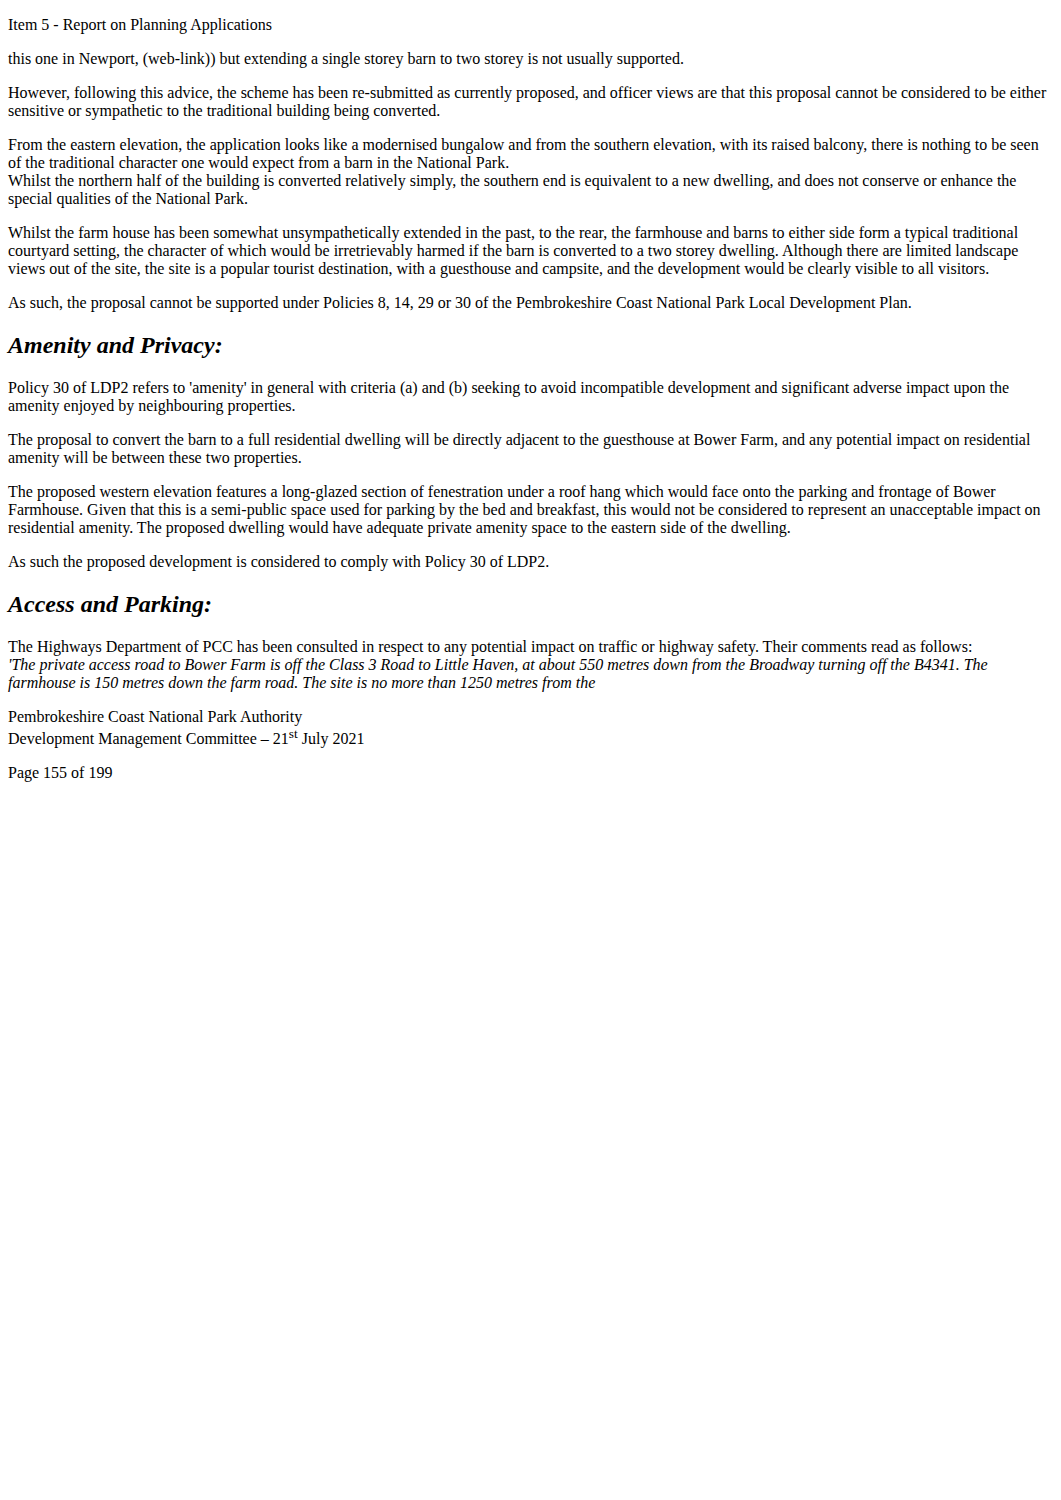Item 5 - Report on Planning Applications
this one in Newport, (web-link)) but extending a single storey barn to two storey is not usually supported.
However, following this advice, the scheme has been re-submitted as currently proposed, and officer views are that this proposal cannot be considered to be either sensitive or sympathetic to the traditional building being converted.
From the eastern elevation, the application looks like a modernised bungalow and from the southern elevation, with its raised balcony, there is nothing to be seen of the traditional character one would expect from a barn in the National Park.
Whilst the northern half of the building is converted relatively simply, the southern end is equivalent to a new dwelling, and does not conserve or enhance the special qualities of the National Park.
Whilst the farm house has been somewhat unsympathetically extended in the past, to the rear, the farmhouse and barns to either side form a typical traditional courtyard setting, the character of which would be irretrievably harmed if the barn is converted to a two storey dwelling. Although there are limited landscape views out of the site, the site is a popular tourist destination, with a guesthouse and campsite, and the development would be clearly visible to all visitors.
As such, the proposal cannot be supported under Policies 8, 14, 29 or 30 of the Pembrokeshire Coast National Park Local Development Plan.
Amenity and Privacy:
Policy 30 of LDP2 refers to 'amenity' in general with criteria (a) and (b) seeking to avoid incompatible development and significant adverse impact upon the amenity enjoyed by neighbouring properties.
The proposal to convert the barn to a full residential dwelling will be directly adjacent to the guesthouse at Bower Farm, and any potential impact on residential amenity will be between these two properties.
The proposed western elevation features a long-glazed section of fenestration under a roof hang which would face onto the parking and frontage of Bower Farmhouse. Given that this is a semi-public space used for parking by the bed and breakfast, this would not be considered to represent an unacceptable impact on residential amenity. The proposed dwelling would have adequate private amenity space to the eastern side of the dwelling.
As such the proposed development is considered to comply with Policy 30 of LDP2.
Access and Parking:
The Highways Department of PCC has been consulted in respect to any potential impact on traffic or highway safety. Their comments read as follows:
'The private access road to Bower Farm is off the Class 3 Road to Little Haven, at about 550 metres down from the Broadway turning off the B4341. The farmhouse is 150 metres down the farm road. The site is no more than 1250 metres from the
Pembrokeshire Coast National Park Authority
Development Management Committee – 21st July 2021
Page 155 of 199